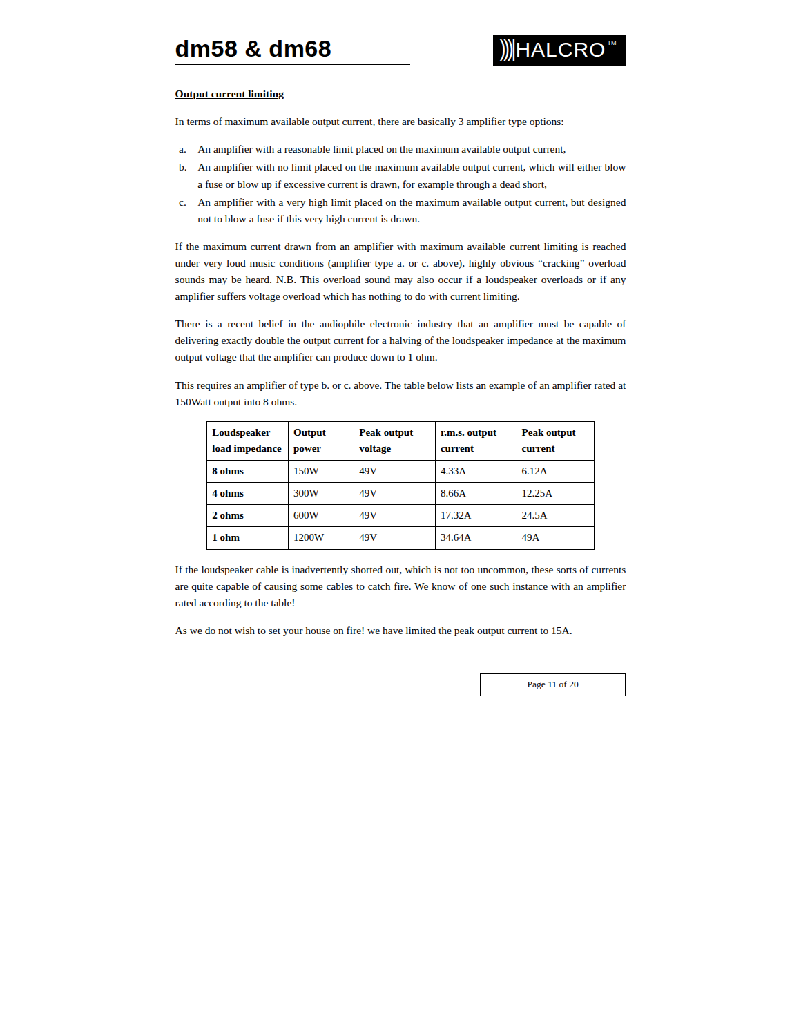dm58 & dm68
)))|HALCRO TM
Output current limiting
In terms of maximum available output current, there are basically 3 amplifier type options:
An amplifier with a reasonable limit placed on the maximum available output current,
An amplifier with no limit placed on the maximum available output current, which will either blow a fuse or blow up if excessive current is drawn, for example through a dead short,
An amplifier with a very high limit placed on the maximum available output current, but designed not to blow a fuse if this very high current is drawn.
If the maximum current drawn from an amplifier with maximum available current limiting is reached under very loud music conditions (amplifier type a. or c. above), highly obvious “cracking” overload sounds may be heard. N.B. This overload sound may also occur if a loudspeaker overloads or if any amplifier suffers voltage overload which has nothing to do with current limiting.
There is a recent belief in the audiophile electronic industry that an amplifier must be capable of delivering exactly double the output current for a halving of the loudspeaker impedance at the maximum output voltage that the amplifier can produce down to 1 ohm.
This requires an amplifier of type b. or c. above. The table below lists an example of an amplifier rated at 150Watt output into 8 ohms.
| Loudspeaker load impedance | Output power | Peak output voltage | r.m.s. output current | Peak output current |
| --- | --- | --- | --- | --- |
| 8 ohms | 150W | 49V | 4.33A | 6.12A |
| 4 ohms | 300W | 49V | 8.66A | 12.25A |
| 2 ohms | 600W | 49V | 17.32A | 24.5A |
| 1 ohm | 1200W | 49V | 34.64A | 49A |
If the loudspeaker cable is inadvertently shorted out, which is not too uncommon, these sorts of currents are quite capable of causing some cables to catch fire. We know of one such instance with an amplifier rated according to the table!
As we do not wish to set your house on fire! we have limited the peak output current to 15A.
Page 11 of 20